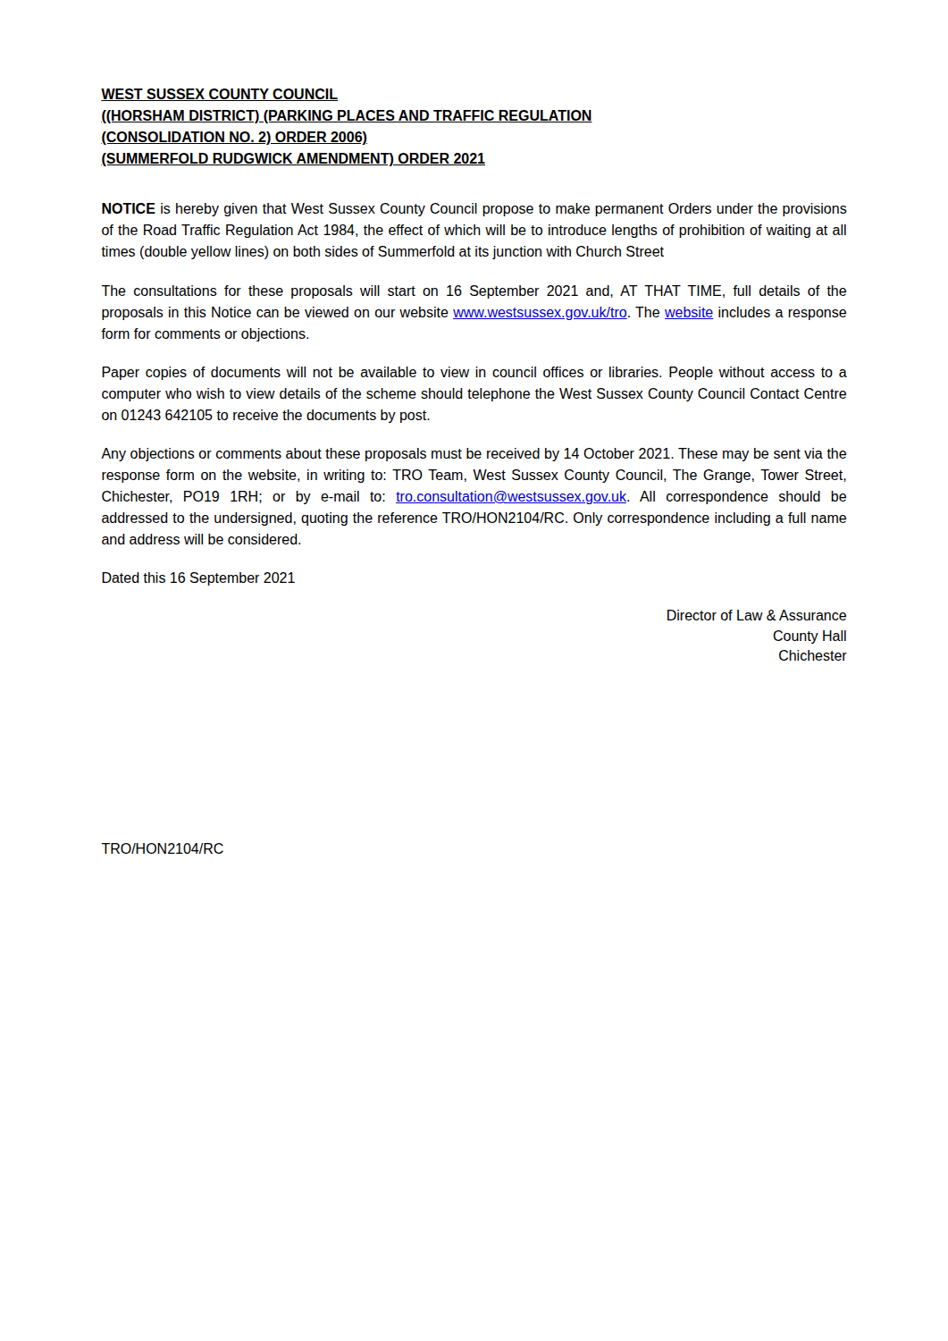WEST SUSSEX COUNTY COUNCIL
((HORSHAM DISTRICT) (PARKING PLACES AND TRAFFIC REGULATION
(CONSOLIDATION NO. 2) ORDER 2006)
(SUMMERFOLD RUDGWICK AMENDMENT) ORDER 2021
NOTICE is hereby given that West Sussex County Council propose to make permanent Orders under the provisions of the Road Traffic Regulation Act 1984, the effect of which will be to introduce lengths of prohibition of waiting at all times (double yellow lines) on both sides of Summerfold at its junction with Church Street
The consultations for these proposals will start on 16 September 2021 and, AT THAT TIME, full details of the proposals in this Notice can be viewed on our website www.westsussex.gov.uk/tro. The website includes a response form for comments or objections.
Paper copies of documents will not be available to view in council offices or libraries. People without access to a computer who wish to view details of the scheme should telephone the West Sussex County Council Contact Centre on 01243 642105 to receive the documents by post.
Any objections or comments about these proposals must be received by 14 October 2021. These may be sent via the response form on the website, in writing to: TRO Team, West Sussex County Council, The Grange, Tower Street, Chichester, PO19 1RH; or by e-mail to: tro.consultation@westsussex.gov.uk. All correspondence should be addressed to the undersigned, quoting the reference TRO/HON2104/RC. Only correspondence including a full name and address will be considered.
Dated this 16 September 2021
Director of Law & Assurance
County Hall
Chichester
TRO/HON2104/RC